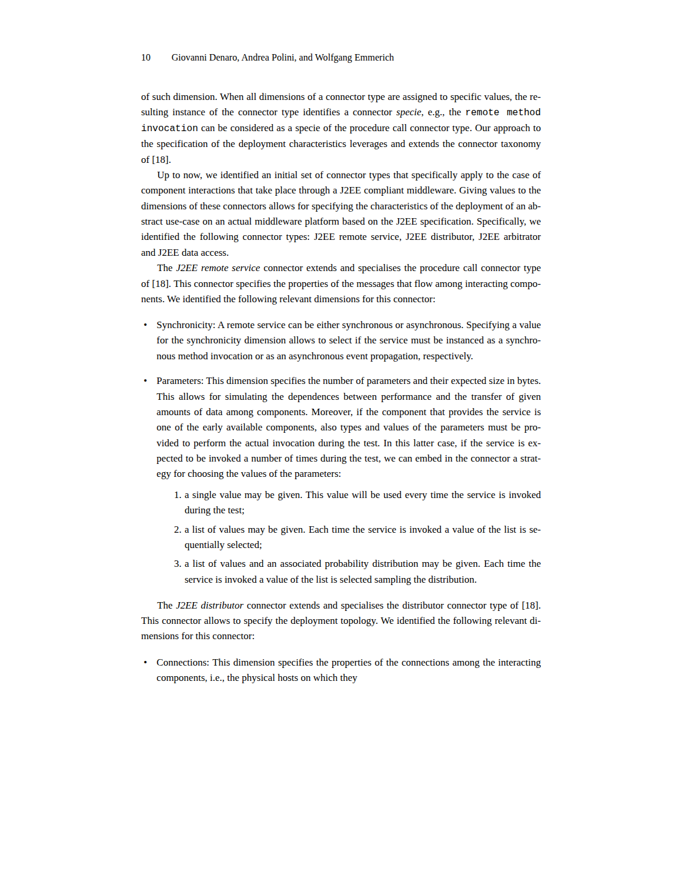10 Giovanni Denaro, Andrea Polini, and Wolfgang Emmerich
of such dimension. When all dimensions of a connector type are assigned to specific values, the resulting instance of the connector type identifies a connector specie, e.g., the remote method invocation can be considered as a specie of the procedure call connector type. Our approach to the specification of the deployment characteristics leverages and extends the connector taxonomy of [18].
Up to now, we identified an initial set of connector types that specifically apply to the case of component interactions that take place through a J2EE compliant middleware. Giving values to the dimensions of these connectors allows for specifying the characteristics of the deployment of an abstract use-case on an actual middleware platform based on the J2EE specification. Specifically, we identified the following connector types: J2EE remote service, J2EE distributor, J2EE arbitrator and J2EE data access.
The J2EE remote service connector extends and specialises the procedure call connector type of [18]. This connector specifies the properties of the messages that flow among interacting components. We identified the following relevant dimensions for this connector:
Synchronicity: A remote service can be either synchronous or asynchronous. Specifying a value for the synchronicity dimension allows to select if the service must be instanced as a synchronous method invocation or as an asynchronous event propagation, respectively.
Parameters: This dimension specifies the number of parameters and their expected size in bytes. This allows for simulating the dependences between performance and the transfer of given amounts of data among components. Moreover, if the component that provides the service is one of the early available components, also types and values of the parameters must be provided to perform the actual invocation during the test. In this latter case, if the service is expected to be invoked a number of times during the test, we can embed in the connector a strategy for choosing the values of the parameters:
a single value may be given. This value will be used every time the service is invoked during the test;
a list of values may be given. Each time the service is invoked a value of the list is sequentially selected;
a list of values and an associated probability distribution may be given. Each time the service is invoked a value of the list is selected sampling the distribution.
The J2EE distributor connector extends and specialises the distributor connector type of [18]. This connector allows to specify the deployment topology. We identified the following relevant dimensions for this connector:
Connections: This dimension specifies the properties of the connections among the interacting components, i.e., the physical hosts on which they